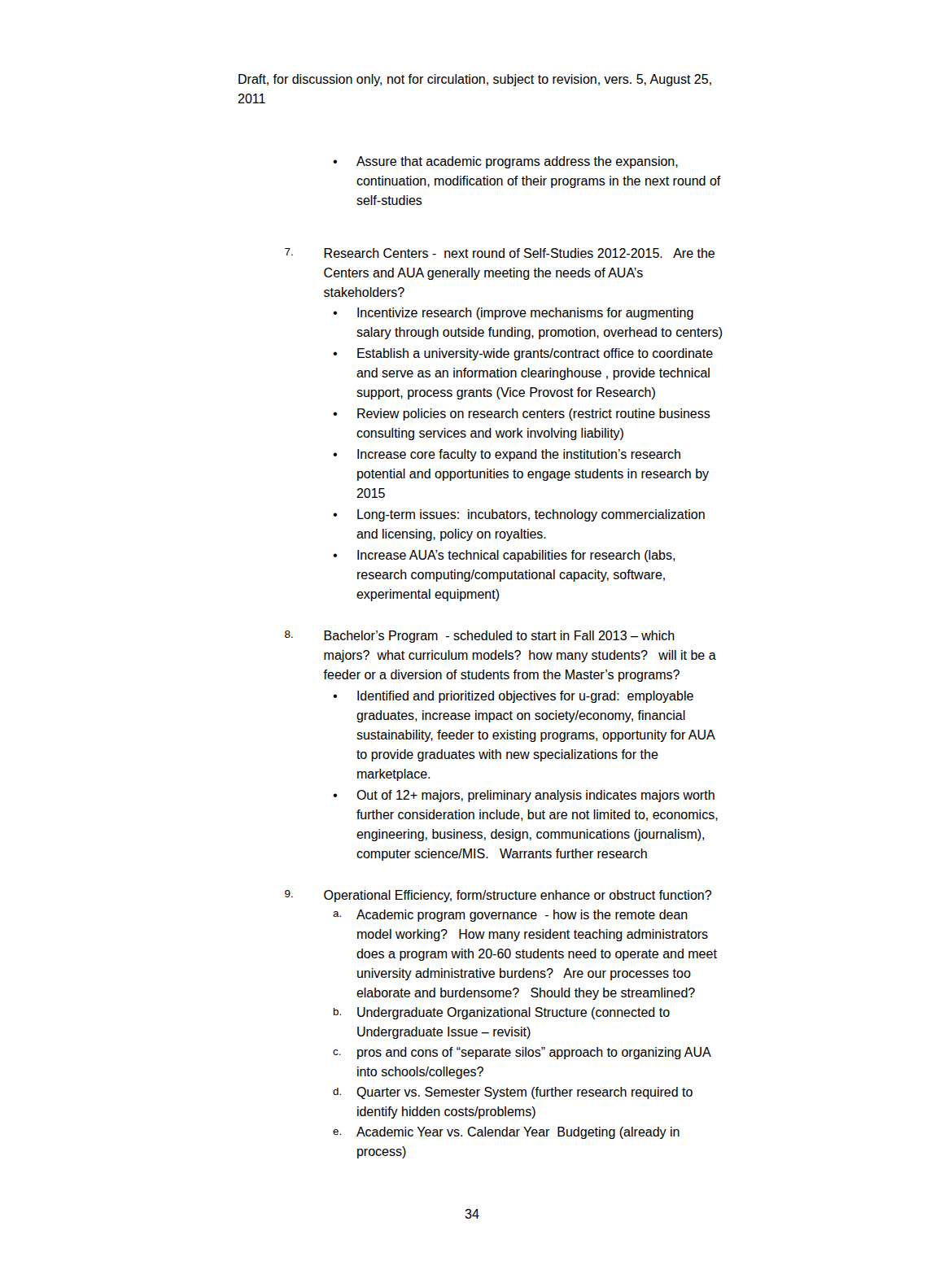Draft, for discussion only, not for circulation, subject to revision, vers. 5, August 25, 2011
Assure that academic programs address the expansion, continuation, modification of their programs in the next round of self-studies
Research Centers - next round of Self-Studies 2012-2015. Are the Centers and AUA generally meeting the needs of AUA’s stakeholders?
Incentivize research (improve mechanisms for augmenting salary through outside funding, promotion, overhead to centers)
Establish a university-wide grants/contract office to coordinate and serve as an information clearinghouse , provide technical support, process grants (Vice Provost for Research)
Review policies on research centers (restrict routine business consulting services and work involving liability)
Increase core faculty to expand the institution’s research potential and opportunities to engage students in research by 2015
Long-term issues: incubators, technology commercialization and licensing, policy on royalties.
Increase AUA’s technical capabilities for research (labs, research computing/computational capacity, software, experimental equipment)
Bachelor’s Program - scheduled to start in Fall 2013 – which majors? what curriculum models? how many students? will it be a feeder or a diversion of students from the Master’s programs?
Identified and prioritized objectives for u-grad: employable graduates, increase impact on society/economy, financial sustainability, feeder to existing programs, opportunity for AUA to provide graduates with new specializations for the marketplace.
Out of 12+ majors, preliminary analysis indicates majors worth further consideration include, but are not limited to, economics, engineering, business, design, communications (journalism), computer science/MIS. Warrants further research
Operational Efficiency, form/structure enhance or obstruct function?
Academic program governance - how is the remote dean model working? How many resident teaching administrators does a program with 20-60 students need to operate and meet university administrative burdens? Are our processes too elaborate and burdensome? Should they be streamlined?
Undergraduate Organizational Structure (connected to Undergraduate Issue – revisit)
pros and cons of “separate silos” approach to organizing AUA into schools/colleges?
Quarter vs. Semester System (further research required to identify hidden costs/problems)
Academic Year vs. Calendar Year Budgeting (already in process)
34